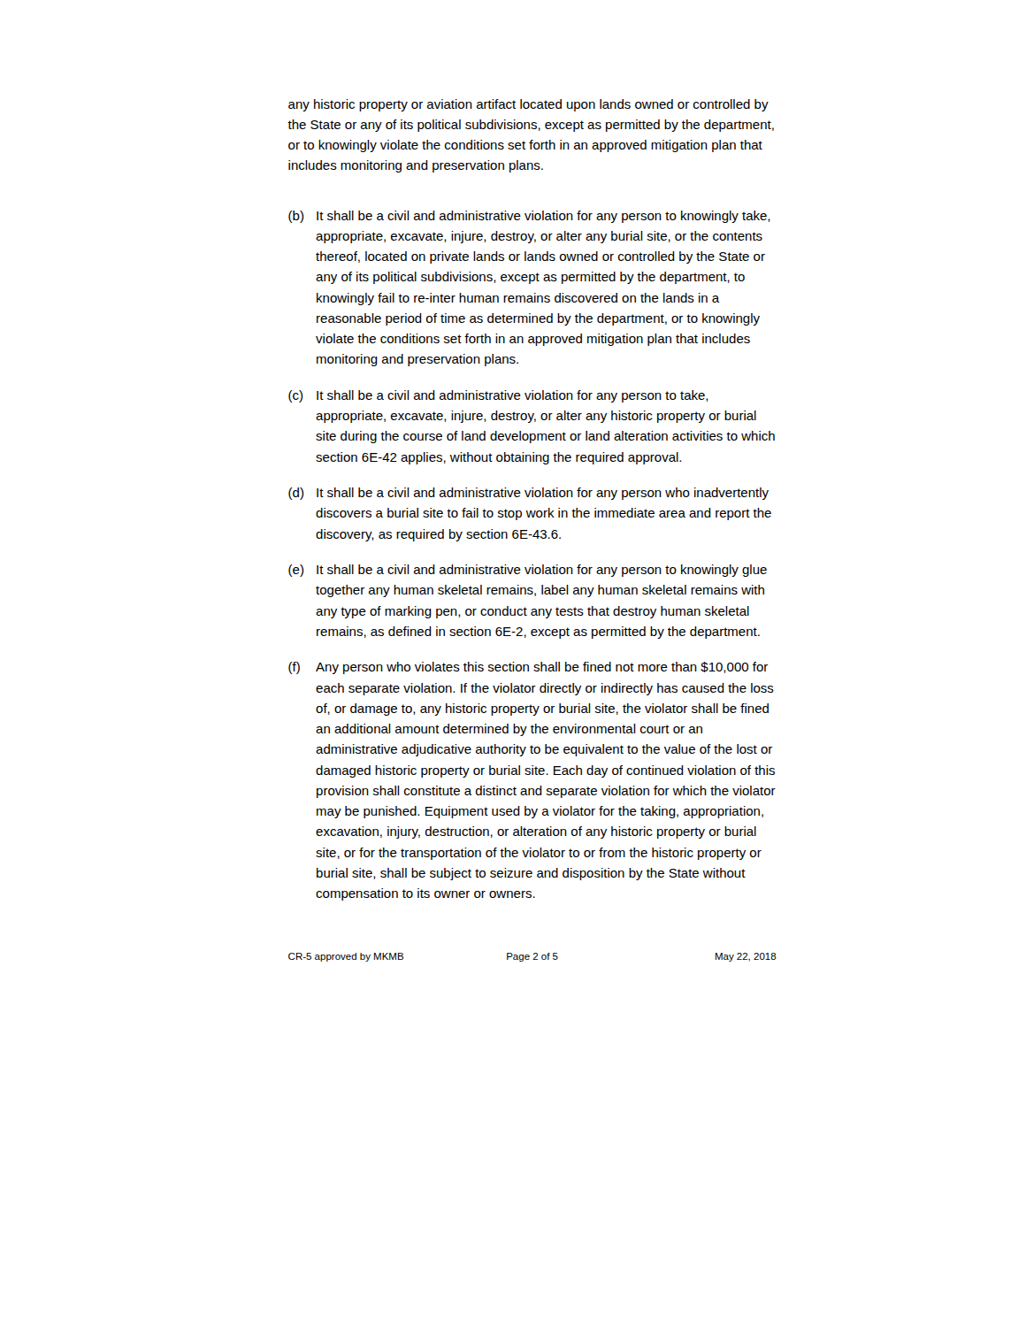any historic property or aviation artifact located upon lands owned or controlled by the State or any of its political subdivisions, except as permitted by the department, or to knowingly violate the conditions set forth in an approved mitigation plan that includes monitoring and preservation plans.
(b) It shall be a civil and administrative violation for any person to knowingly take, appropriate, excavate, injure, destroy, or alter any burial site, or the contents thereof, located on private lands or lands owned or controlled by the State or any of its political subdivisions, except as permitted by the department, to knowingly fail to re-inter human remains discovered on the lands in a reasonable period of time as determined by the department, or to knowingly violate the conditions set forth in an approved mitigation plan that includes monitoring and preservation plans.
(c) It shall be a civil and administrative violation for any person to take, appropriate, excavate, injure, destroy, or alter any historic property or burial site during the course of land development or land alteration activities to which section 6E-42 applies, without obtaining the required approval.
(d) It shall be a civil and administrative violation for any person who inadvertently discovers a burial site to fail to stop work in the immediate area and report the discovery, as required by section 6E-43.6.
(e) It shall be a civil and administrative violation for any person to knowingly glue together any human skeletal remains, label any human skeletal remains with any type of marking pen, or conduct any tests that destroy human skeletal remains, as defined in section 6E-2, except as permitted by the department.
(f) Any person who violates this section shall be fined not more than $10,000 for each separate violation. If the violator directly or indirectly has caused the loss of, or damage to, any historic property or burial site, the violator shall be fined an additional amount determined by the environmental court or an administrative adjudicative authority to be equivalent to the value of the lost or damaged historic property or burial site. Each day of continued violation of this provision shall constitute a distinct and separate violation for which the violator may be punished. Equipment used by a violator for the taking, appropriation, excavation, injury, destruction, or alteration of any historic property or burial site, or for the transportation of the violator to or from the historic property or burial site, shall be subject to seizure and disposition by the State without compensation to its owner or owners.
CR-5 approved by MKMB
Page 2 of 5
May 22, 2018